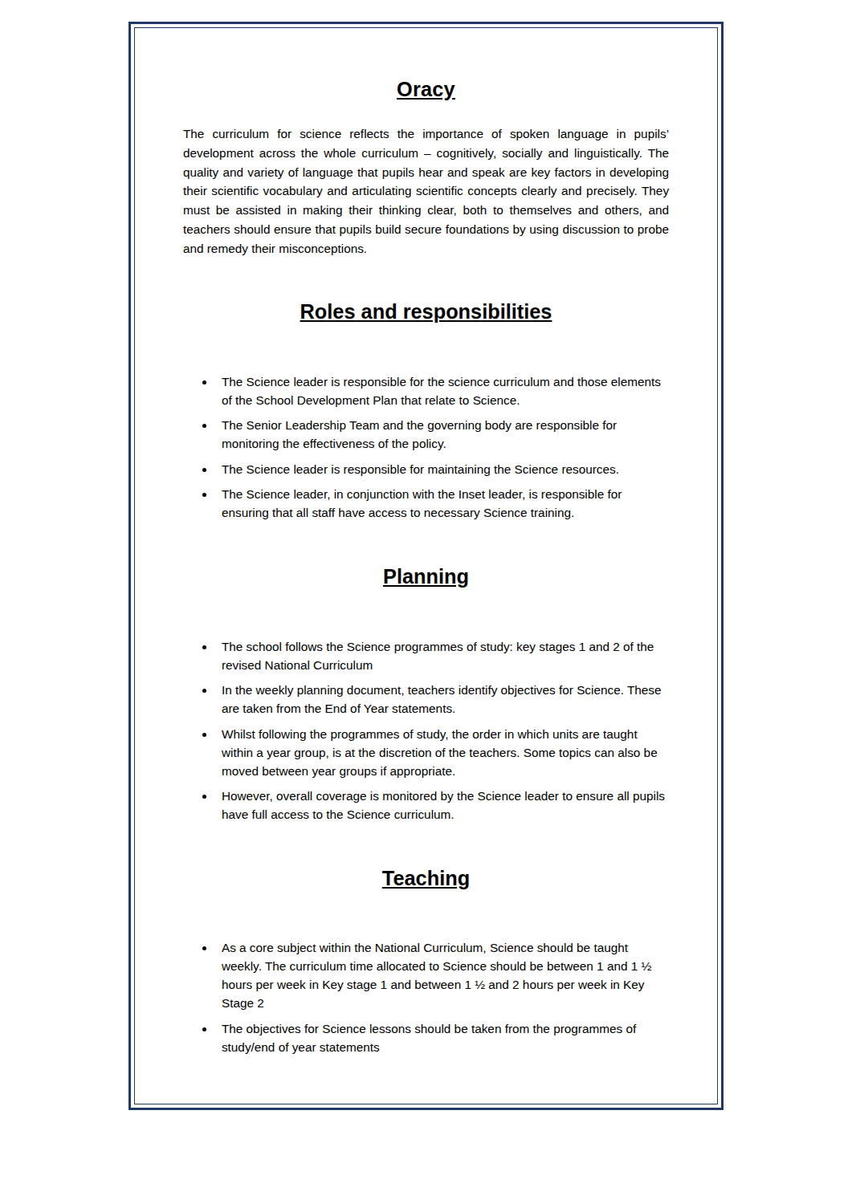Oracy
The curriculum for science reflects the importance of spoken language in pupils’ development across the whole curriculum – cognitively, socially and linguistically. The quality and variety of language that pupils hear and speak are key factors in developing their scientific vocabulary and articulating scientific concepts clearly and precisely. They must be assisted in making their thinking clear, both to themselves and others, and teachers should ensure that pupils build secure foundations by using discussion to probe and remedy their misconceptions.
Roles and responsibilities
The Science leader is responsible for the science curriculum and those elements of the School Development Plan that relate to Science.
The Senior Leadership Team and the governing body are responsible for monitoring the effectiveness of the policy.
The Science leader is responsible for maintaining the Science resources.
The Science leader, in conjunction with the Inset leader, is responsible for ensuring that all staff have access to necessary Science training.
Planning
The school follows the Science programmes of study: key stages 1 and 2 of the revised National Curriculum
In the weekly planning document, teachers identify objectives for Science. These are taken from the End of Year statements.
Whilst following the programmes of study, the order in which units are taught within a year group, is at the discretion of the teachers. Some topics can also be moved between year groups if appropriate.
However, overall coverage is monitored by the Science leader to ensure all pupils have full access to the Science curriculum.
Teaching
As a core subject within the National Curriculum, Science should be taught weekly. The curriculum time allocated to Science should be between 1 and 1 ½ hours per week in Key stage 1 and between 1 ½ and 2 hours per week in Key Stage 2
The objectives for Science lessons should be taken from the programmes of study/end of year statements